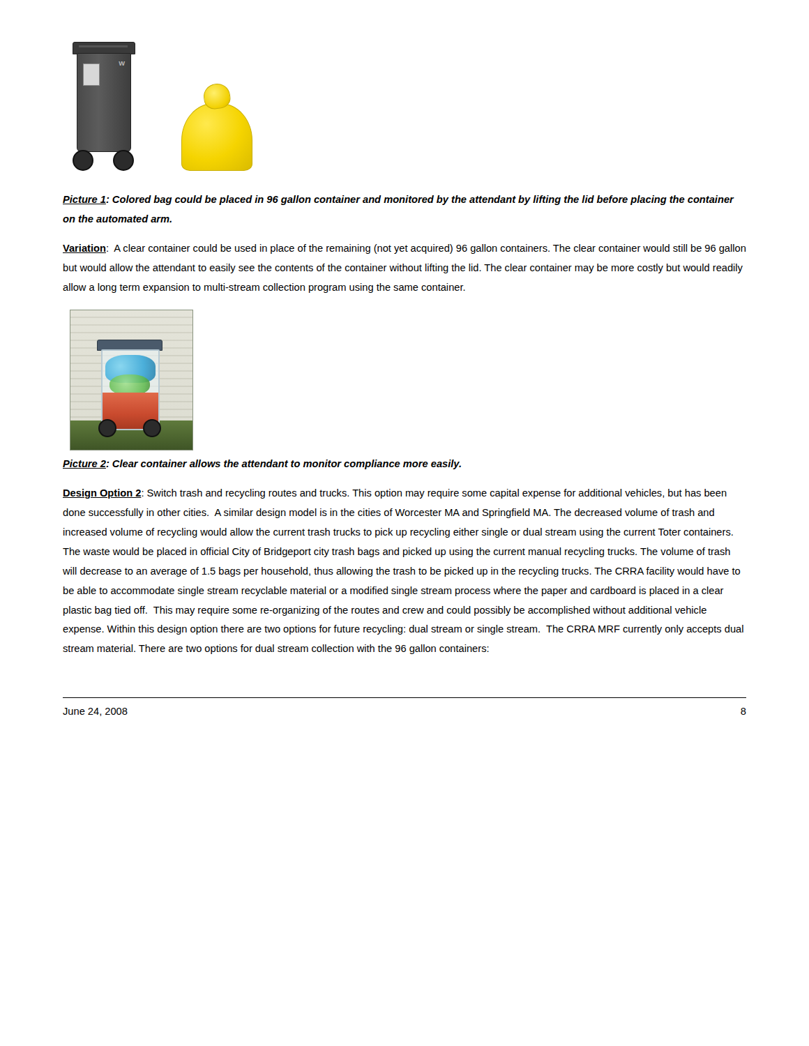W
Picture 1: Colored bag could be placed in 96 gallon container and monitored by the attendant by lifting the lid before placing the container on the automated arm.
Variation: A clear container could be used in place of the remaining (not yet acquired) 96 gallon containers. The clear container would still be 96 gallon but would allow the attendant to easily see the contents of the container without lifting the lid. The clear container may be more costly but would readily allow a long term expansion to multi-stream collection program using the same container.
Picture 2: Clear container allows the attendant to monitor compliance more easily.
Design Option 2: Switch trash and recycling routes and trucks. This option may require some capital expense for additional vehicles, but has been done successfully in other cities. A similar design model is in the cities of Worcester MA and Springfield MA. The decreased volume of trash and increased volume of recycling would allow the current trash trucks to pick up recycling either single or dual stream using the current Toter containers. The waste would be placed in official City of Bridgeport city trash bags and picked up using the current manual recycling trucks. The volume of trash will decrease to an average of 1.5 bags per household, thus allowing the trash to be picked up in the recycling trucks. The CRRA facility would have to be able to accommodate single stream recyclable material or a modified single stream process where the paper and cardboard is placed in a clear plastic bag tied off. This may require some re-organizing of the routes and crew and could possibly be accomplished without additional vehicle expense. Within this design option there are two options for future recycling: dual stream or single stream. The CRRA MRF currently only accepts dual stream material. There are two options for dual stream collection with the 96 gallon containers:
June 24, 2008 8